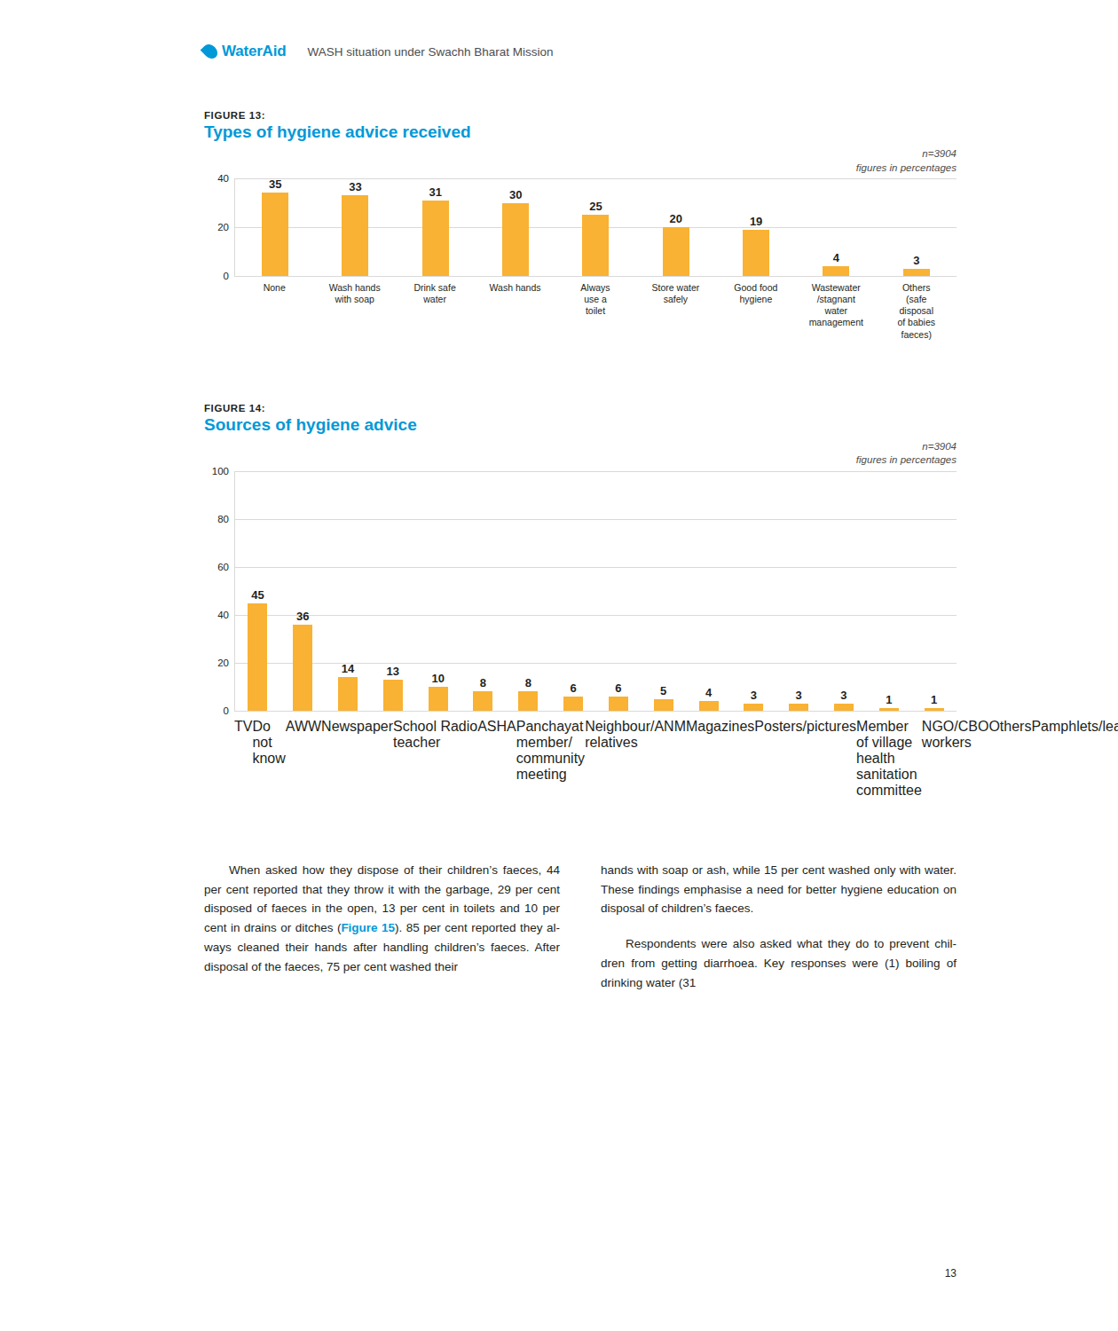WaterAid
WASH situation under Swachh Bharat Mission
FIGURE 13:
Types of hygiene advice received
n=3904
figures in percentages
40 20 0
35
33
31
30
25
20
19
4
3
None
Wash hands
with soap
Drink safe
water
Wash hands
Always
use a
toilet
Store water
safely
Good food
hygiene
Wastewater
/stagnant
water
management
Others
(safe
disposal
of babies
faeces)
FIGURE 14:
Sources of hygiene advice
n=3904
figures in percentages
100 80 60 40 20 0
45
36
14
13
10
8
8
6
6
5
4
3
3
3
1
1
TV
Do not know
AWW
Newspaper
School teacher
Radio
ASHA
Panchayat member/
community meeting
Neighbour/
relatives
ANM
Magazines
Posters/pictures
Member of village health
sanitation committee
NGO/CBO workers
Others
Pamphlets/leaflets
When asked how they dispose of their children’s faeces, 44 per cent reported that they throw it with the garbage, 29 per cent disposed of faeces in the open, 13 per cent in toilets and 10 per cent in drains or ditches (Figure 15). 85 per cent reported they always cleaned their hands after handling children’s faeces. After disposal of the faeces, 75 per cent washed their
hands with soap or ash, while 15 per cent washed only with water. These findings emphasise a need for better hygiene education on disposal of children’s faeces.
Respondents were also asked what they do to prevent children from getting diarrhoea. Key responses were (1) boiling of drinking water (31
13